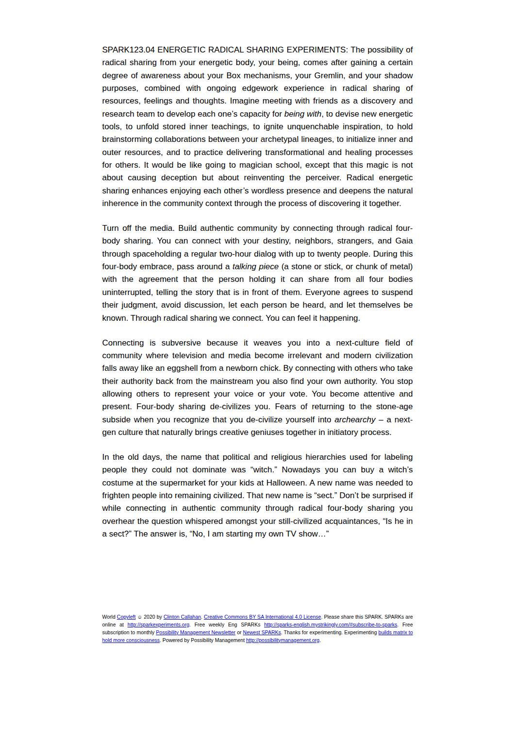SPARK123.04 ENERGETIC RADICAL SHARING EXPERIMENTS: The possibility of radical sharing from your energetic body, your being, comes after gaining a certain degree of awareness about your Box mechanisms, your Gremlin, and your shadow purposes, combined with ongoing edgework experience in radical sharing of resources, feelings and thoughts. Imagine meeting with friends as a discovery and research team to develop each one’s capacity for being with, to devise new energetic tools, to unfold stored inner teachings, to ignite unquenchable inspiration, to hold brainstorming collaborations between your archetypal lineages, to initialize inner and outer resources, and to practice delivering transformational and healing processes for others. It would be like going to magician school, except that this magic is not about causing deception but about reinventing the perceiver. Radical energetic sharing enhances enjoying each other’s wordless presence and deepens the natural inherence in the community context through the process of discovering it together.
Turn off the media. Build authentic community by connecting through radical four-body sharing. You can connect with your destiny, neighbors, strangers, and Gaia through spaceholding a regular two-hour dialog with up to twenty people. During this four-body embrace, pass around a talking piece (a stone or stick, or chunk of metal) with the agreement that the person holding it can share from all four bodies uninterrupted, telling the story that is in front of them. Everyone agrees to suspend their judgment, avoid discussion, let each person be heard, and let themselves be known. Through radical sharing we connect. You can feel it happening.
Connecting is subversive because it weaves you into a next-culture field of community where television and media become irrelevant and modern civilization falls away like an eggshell from a newborn chick. By connecting with others who take their authority back from the mainstream you also find your own authority. You stop allowing others to represent your voice or your vote. You become attentive and present. Four-body sharing de-civilizes you. Fears of returning to the stone-age subside when you recognize that you de-civilize yourself into archearchy – a next-gen culture that naturally brings creative geniuses together in initiatory process.
In the old days, the name that political and religious hierarchies used for labeling people they could not dominate was “witch.” Nowadays you can buy a witch’s costume at the supermarket for your kids at Halloween. A new name was needed to frighten people into remaining civilized. That new name is “sect.” Don’t be surprised if while connecting in authentic community through radical four-body sharing you overhear the question whispered amongst your still-civilized acquaintances, “Is he in a sect?” The answer is, “No, I am starting my own TV show…”
World Copyleft ☺ 2020 by Clinton Callahan. Creative Commons BY SA International 4.0 License. Please share this SPARK. SPARKs are online at http://sparkexperiments.org. Free weekly Eng SPARKs http://sparks-english.mystrikingly.com/#subscribe-to-sparks. Free subscription to monthly Possibility Management Newsletter or Newest SPARKs. Thanks for experimenting. Experimenting builds matrix to hold more consciousness. Powered by Possibility Management http://possibilitymanagement.org.